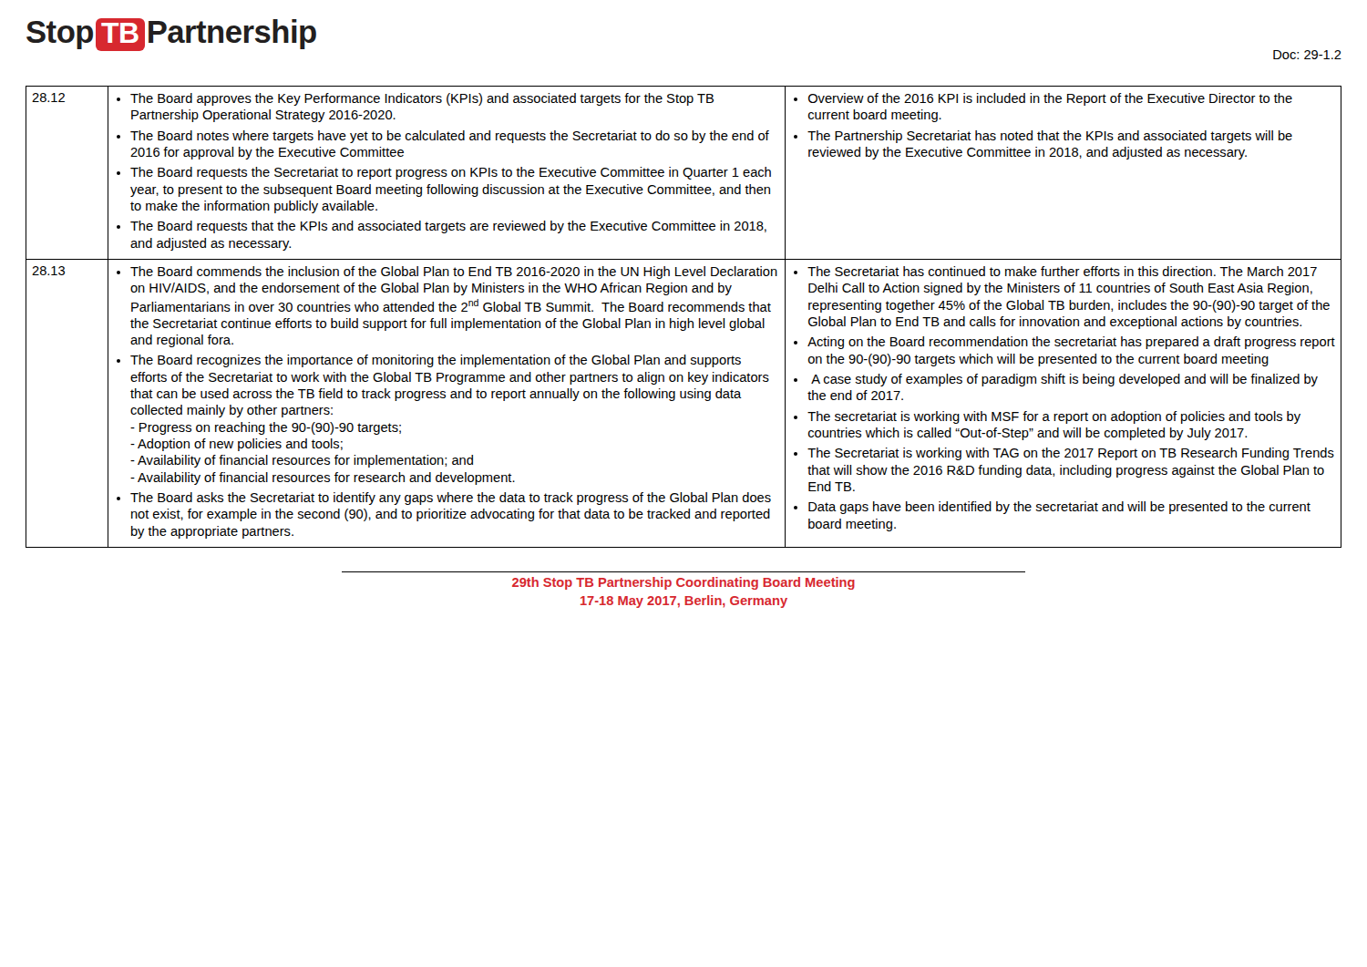StopTBPartnership
Doc: 29-1.2
| 28.12 | The Board approves the Key Performance Indicators (KPIs) and associated targets for the Stop TB Partnership Operational Strategy 2016-2020. The Board notes where targets have yet to be calculated and requests the Secretariat to do so by the end of 2016 for approval by the Executive Committee The Board requests the Secretariat to report progress on KPIs to the Executive Committee in Quarter 1 each year, to present to the subsequent Board meeting following discussion at the Executive Committee, and then to make the information publicly available. The Board requests that the KPIs and associated targets are reviewed by the Executive Committee in 2018, and adjusted as necessary. | Overview of the 2016 KPI is included in the Report of the Executive Director to the current board meeting. The Partnership Secretariat has noted that the KPIs and associated targets will be reviewed by the Executive Committee in 2018, and adjusted as necessary. |
| 28.13 | The Board commends the inclusion of the Global Plan to End TB 2016-2020 in the UN High Level Declaration on HIV/AIDS, and the endorsement of the Global Plan by Ministers in the WHO African Region and by Parliamentarians in over 30 countries who attended the 2 nd Global TB Summit. The Board recommends that the Secretariat continue efforts to build support for full implementation of the Global Plan in high level global and regional fora. The Board recognizes the importance of monitoring the implementation of the Global Plan and supports efforts of the Secretariat to work with the Global TB Programme and other partners to align on key indicators that can be used across the TB field to track progress and to report annually on the following using data collected mainly by other partners: - Progress on reaching the 90-(90)-90 targets; - Adoption of new policies and tools; - Availability of financial resources for implementation; and - Availability of financial resources for research and development. The Board asks the Secretariat to identify any gaps where the data to track progress of the Global Plan does not exist, for example in the second (90), and to prioritize advocating for that data to be tracked and reported by the appropriate partners. | The Secretariat has continued to make further efforts in this direction. The March 2017 Delhi Call to Action signed by the Ministers of 11 countries of South East Asia Region, representing together 45% of the Global TB burden, includes the 90-(90)-90 target of the Global Plan to End TB and calls for innovation and exceptional actions by countries. Acting on the Board recommendation the secretariat has prepared a draft progress report on the 90-(90)-90 targets which will be presented to the current board meeting A case study of examples of paradigm shift is being developed and will be finalized by the end of 2017. The secretariat is working with MSF for a report on adoption of policies and tools by countries which is called “Out-of-Step” and will be completed by July 2017. The Secretariat is working with TAG on the 2017 Report on TB Research Funding Trends that will show the 2016 R&D funding data, including progress against the Global Plan to End TB. Data gaps have been identified by the secretariat and will be presented to the current board meeting. |
29th Stop TB Partnership Coordinating Board Meeting
17-18 May 2017, Berlin, Germany